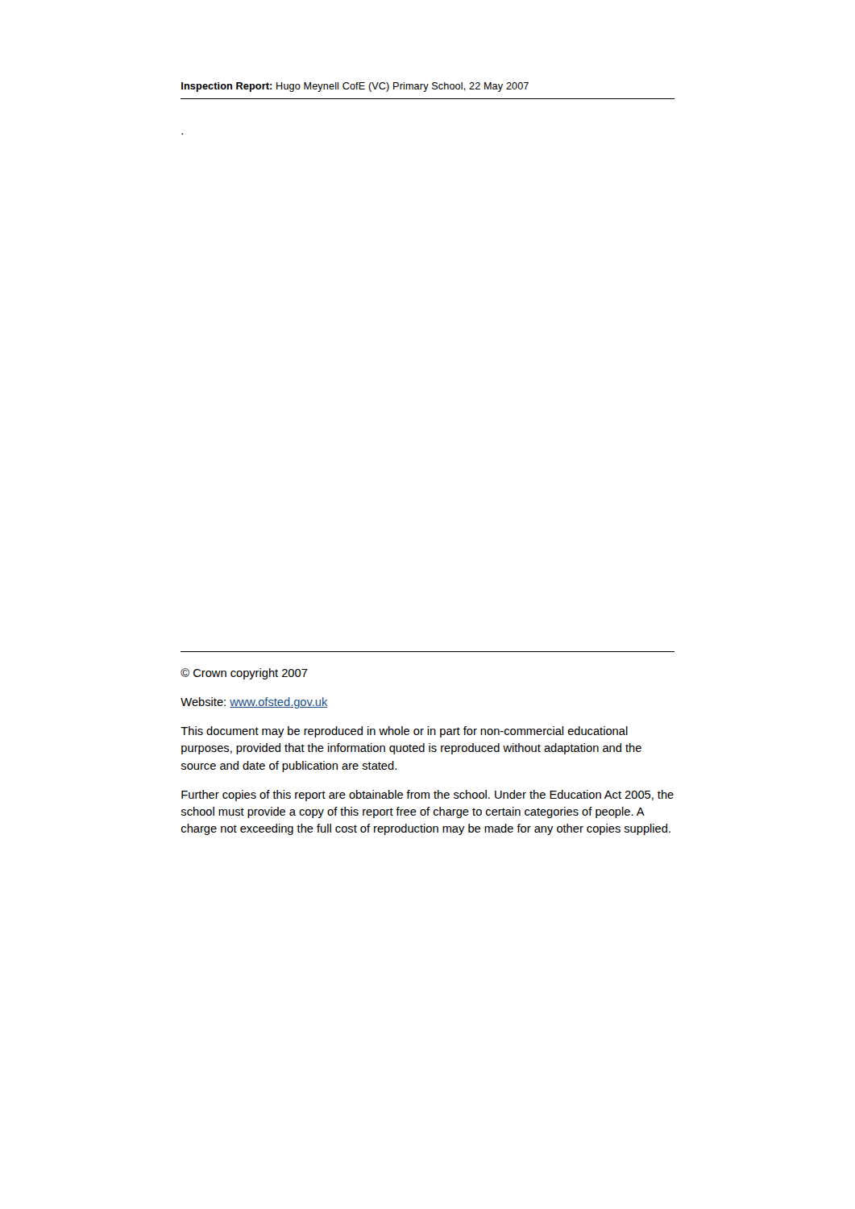Inspection Report: Hugo Meynell CofE (VC) Primary School, 22 May 2007
.
© Crown copyright 2007
Website: www.ofsted.gov.uk
This document may be reproduced in whole or in part for non-commercial educational purposes, provided that the information quoted is reproduced without adaptation and the source and date of publication are stated.
Further copies of this report are obtainable from the school. Under the Education Act 2005, the school must provide a copy of this report free of charge to certain categories of people. A charge not exceeding the full cost of reproduction may be made for any other copies supplied.